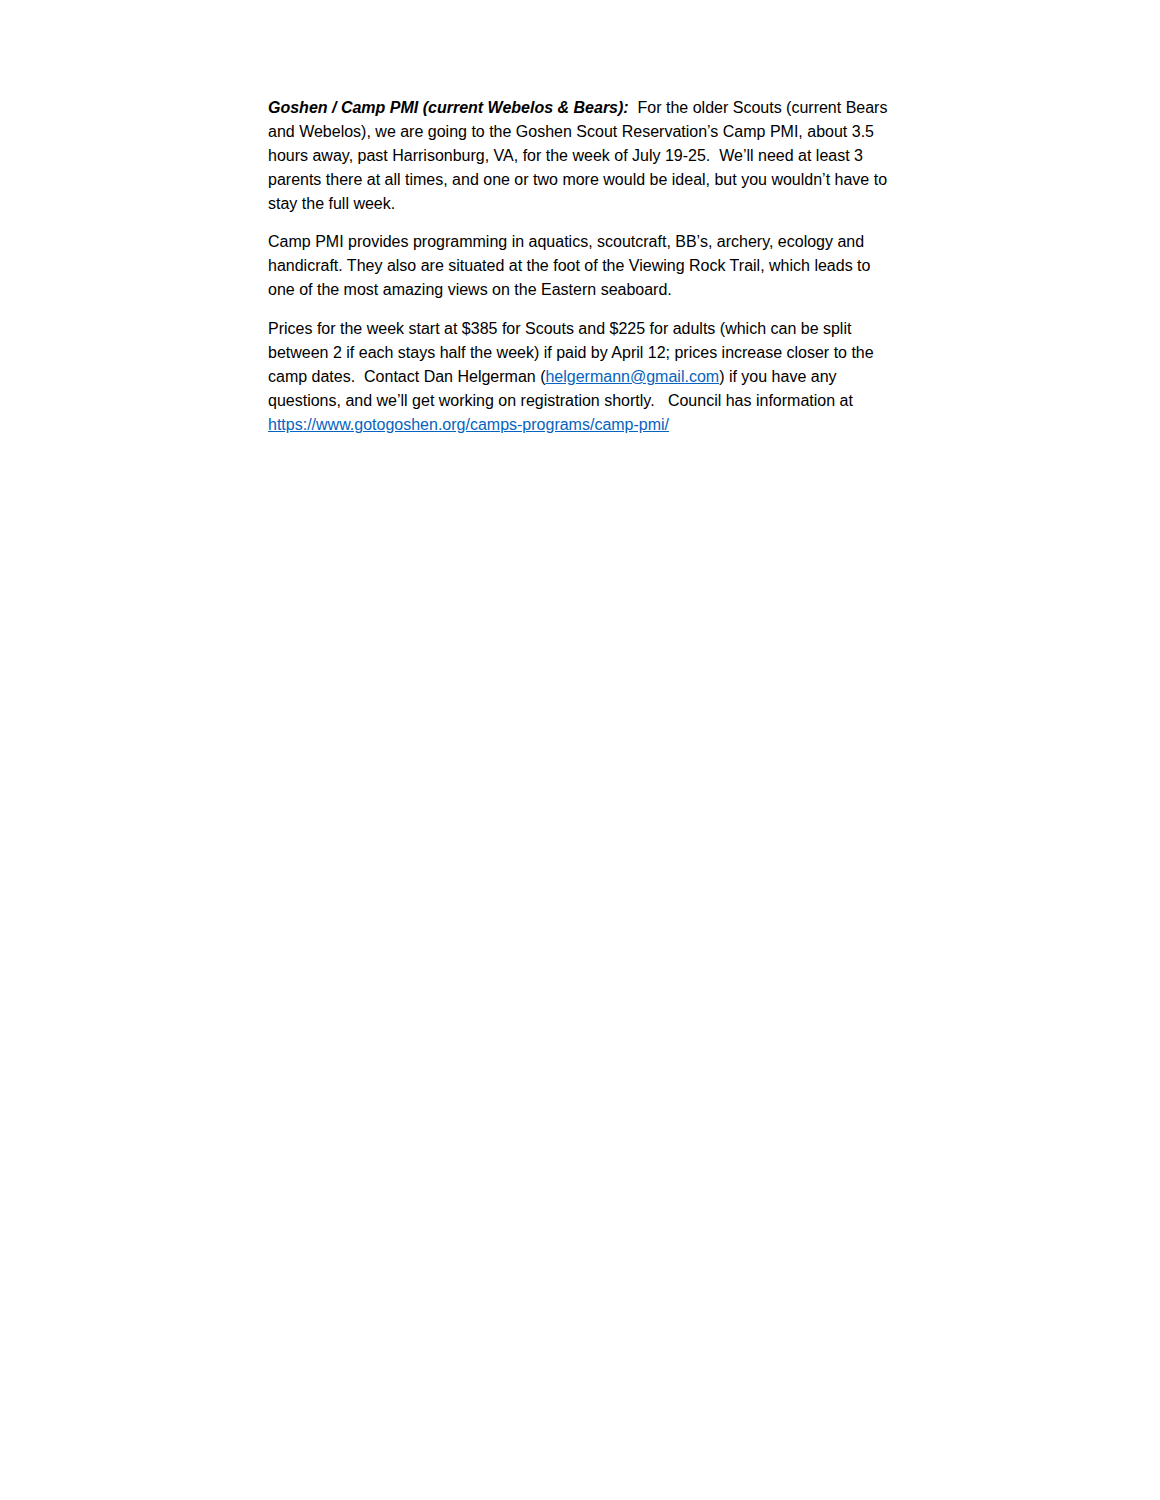Goshen / Camp PMI (current Webelos & Bears): For the older Scouts (current Bears and Webelos), we are going to the Goshen Scout Reservation’s Camp PMI, about 3.5 hours away, past Harrisonburg, VA, for the week of July 19-25. We’ll need at least 3 parents there at all times, and one or two more would be ideal, but you wouldn’t have to stay the full week.
Camp PMI provides programming in aquatics, scoutcraft, BB’s, archery, ecology and handicraft. They also are situated at the foot of the Viewing Rock Trail, which leads to one of the most amazing views on the Eastern seaboard.
Prices for the week start at $385 for Scouts and $225 for adults (which can be split between 2 if each stays half the week) if paid by April 12; prices increase closer to the camp dates. Contact Dan Helgerman (helgermann@gmail.com) if you have any questions, and we’ll get working on registration shortly. Council has information at https://www.gotogoshen.org/camps-programs/camp-pmi/